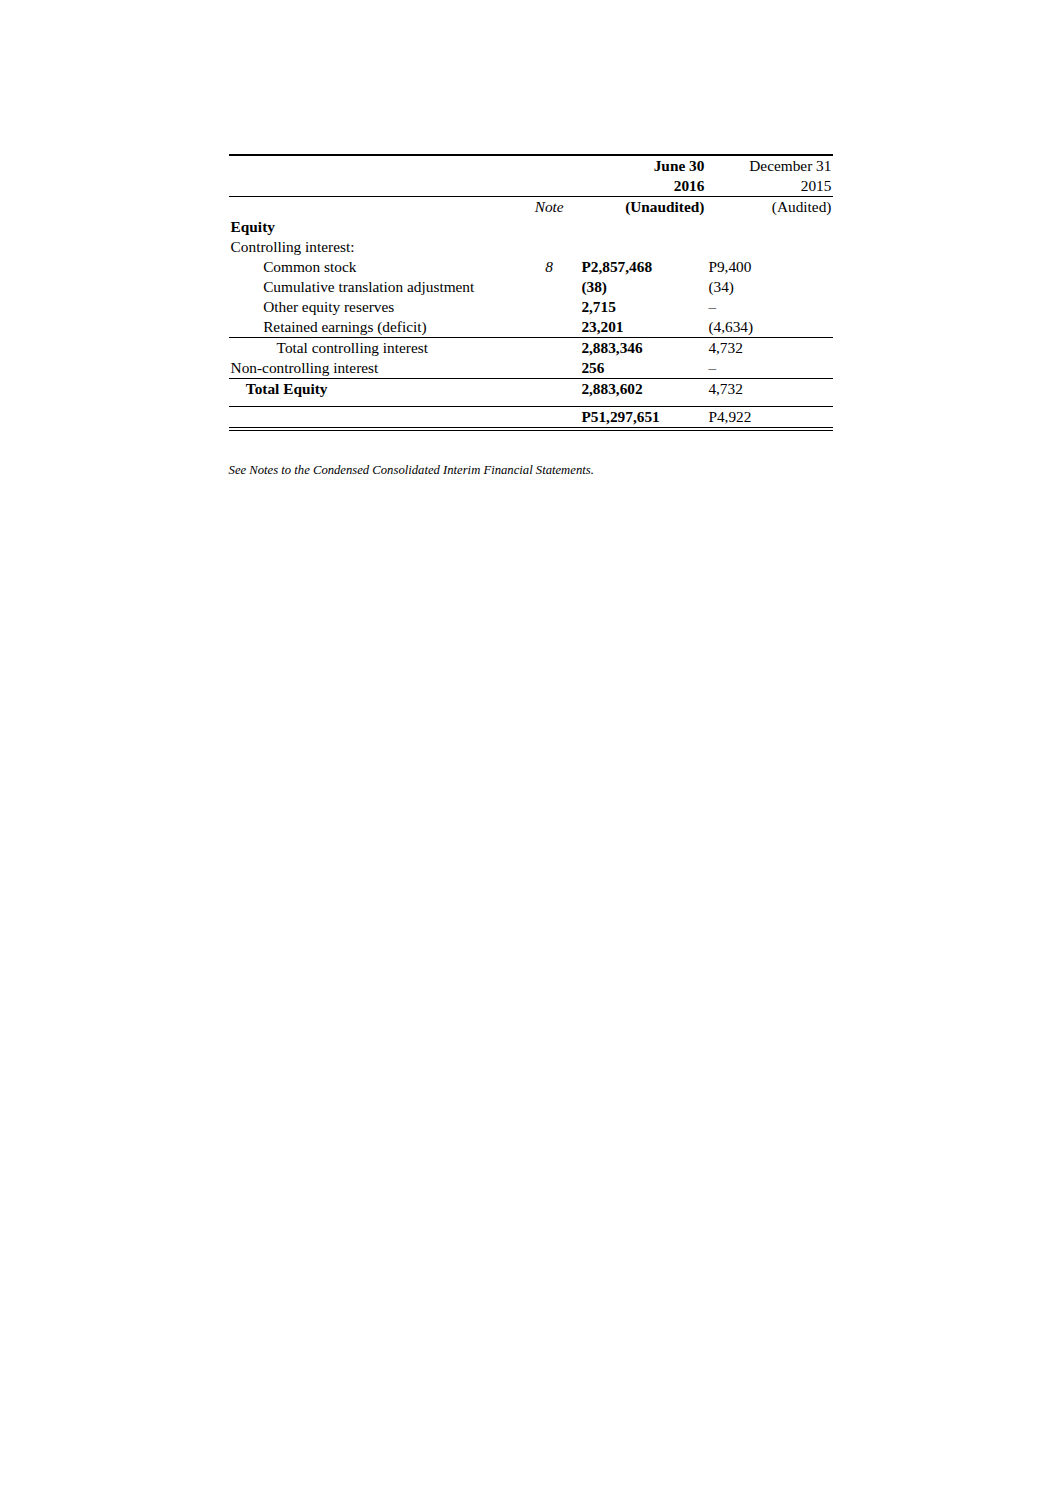| | | June 30 | December 31 |
| | | 2016 | 2015 |
| | Note | (Unaudited) | (Audited) |
| Equity | | | |
| Controlling interest: | | | |
| Common stock | 8 | P2,857,468 | P9,400 |
| Cumulative translation adjustment | | (38) | (34) |
| Other equity reserves | | 2,715 | – |
| Retained earnings (deficit) | | 23,201 | (4,634) |
| Total controlling interest | | 2,883,346 | 4,732 |
| Non-controlling interest | | 256 | – |
| Total Equity | | 2,883,602 | 4,732 |
| | | P51,297,651 | P4,922 |
See Notes to the Condensed Consolidated Interim Financial Statements.